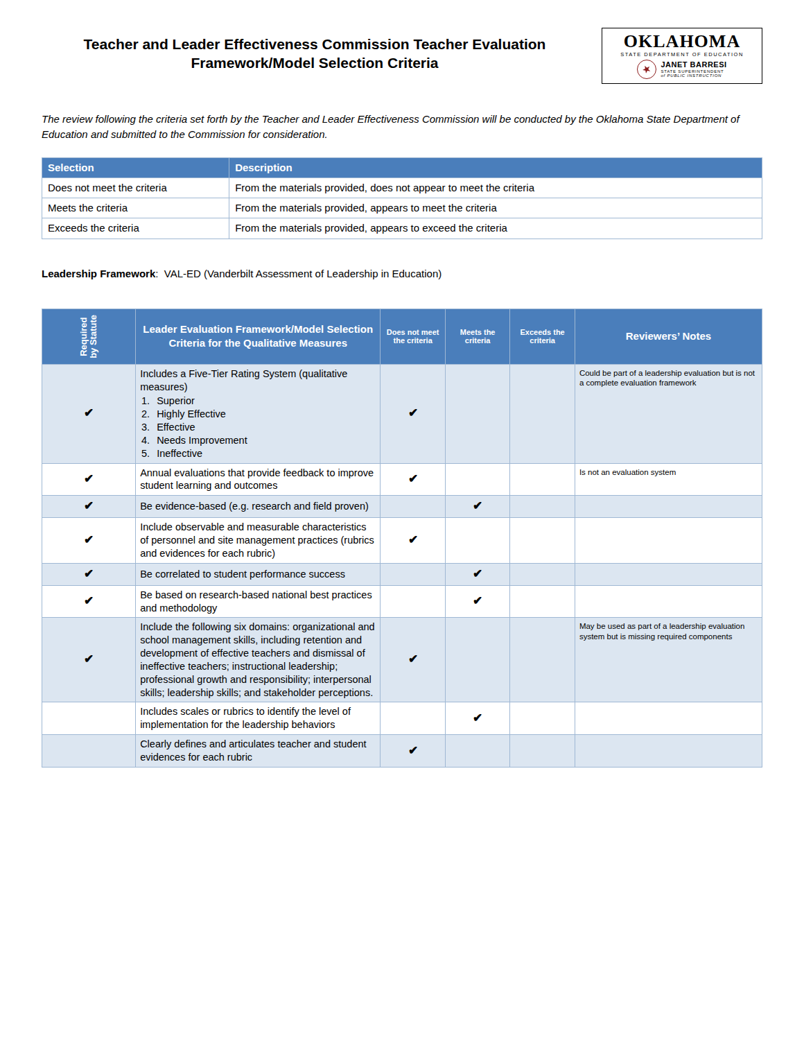Teacher and Leader Effectiveness Commission Teacher Evaluation Framework/Model Selection Criteria
OKLAHOMA
STATE DEPARTMENT OF EDUCATION
JANET BARRESI
STATE SUPERINTENDENT
of PUBLIC INSTRUCTION
The review following the criteria set forth by the Teacher and Leader Effectiveness Commission will be conducted by the Oklahoma State Department of Education and submitted to the Commission for consideration.
| Selection | Description |
| --- | --- |
| Does not meet the criteria | From the materials provided, does not appear to meet the criteria |
| Meets the criteria | From the materials provided, appears to meet the criteria |
| Exceeds the criteria | From the materials provided, appears to exceed the criteria |
Leadership Framework: VAL-ED (Vanderbilt Assessment of Leadership in Education)
| Required by Statute | Leader Evaluation Framework/Model Selection Criteria for the Qualitative Measures | Does not meet the criteria | Meets the criteria | Exceeds the criteria | Reviewers’ Notes |
| --- | --- | --- | --- | --- | --- |
| ✔ | Includes a Five-Tier Rating System (qualitative measures) Superior Highly Effective Effective Needs Improvement Ineffective | ✔ | | | Could be part of a leadership evaluation but is not a complete evaluation framework |
| ✔ | Annual evaluations that provide feedback to improve student learning and outcomes | ✔ | | | Is not an evaluation system |
| ✔ | Be evidence-based (e.g. research and field proven) | | ✔ | | |
| ✔ | Include observable and measurable characteristics of personnel and site management practices (rubrics and evidences for each rubric) | ✔ | | | |
| ✔ | Be correlated to student performance success | | ✔ | | |
| ✔ | Be based on research-based national best practices and methodology | | ✔ | | |
| ✔ | Include the following six domains: organizational and school management skills, including retention and development of effective teachers and dismissal of ineffective teachers; instructional leadership; professional growth and responsibility; interpersonal skills; leadership skills; and stakeholder perceptions. | ✔ | | | May be used as part of a leadership evaluation system but is missing required components |
| | Includes scales or rubrics to identify the level of implementation for the leadership behaviors | | ✔ | | |
| | Clearly defines and articulates teacher and student evidences for each rubric | ✔ | | | |